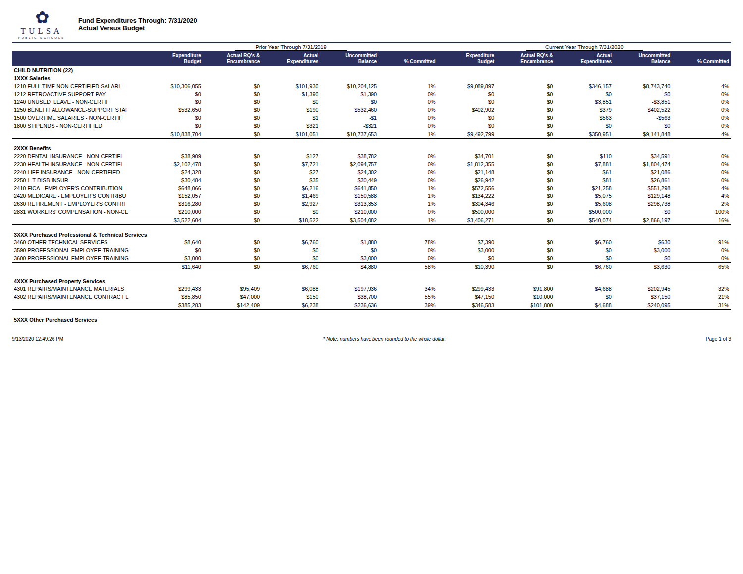✿
TULSA
PUBLIC SCHOOLS
Fund Expenditures Through: 7/31/2020
Actual Versus Budget
| | Prior Year Through 7/31/2019 | Current Year Through 7/31/2020 |
| --- | --- | --- |
| | Expenditure Budget | Actual RQ's & Encumbrance | Actual Expenditures | Uncommitted Balance | % Committed | Expenditure Budget | Actual RQ's & Encumbrance | Actual Expenditures | Uncommitted Balance | % Committed |
| CHILD NUTRITION (22) |
| 1XXX Salaries |
| 1210 FULL TIME NON-CERTIFIED SALARI | $10,306,055 | $0 | $101,930 | $10,204,125 | 1% | $9,089,897 | $0 | $346,157 | $8,743,740 | 4% |
| 1212 RETROACTIVE SUPPORT PAY | $0 | $0 | -$1,390 | $1,390 | 0% | $0 | $0 | $0 | $0 | 0% |
| 1240 UNUSED LEAVE - NON-CERTIF | $0 | $0 | $0 | $0 | 0% | $0 | $0 | $3,851 | -$3,851 | 0% |
| 1250 BENEFIT ALLOWANCE-SUPPORT STAF | $532,650 | $0 | $190 | $532,460 | 0% | $402,902 | $0 | $379 | $402,522 | 0% |
| 1500 OVERTIME SALARIES - NON-CERTIF | $0 | $0 | $1 | -$1 | 0% | $0 | $0 | $563 | -$563 | 0% |
| 1800 STIPENDS - NON-CERTIFIED | $0 | $0 | $321 | -$321 | 0% | $0 | $0 | $0 | $0 | 0% |
| | $10,838,704 | $0 | $101,051 | $10,737,653 | 1% | $9,492,799 | $0 | $350,951 | $9,141,848 | 4% |
| 2XXX Benefits |
| 2220 DENTAL INSURANCE - NON-CERTIFI | $38,909 | $0 | $127 | $38,782 | 0% | $34,701 | $0 | $110 | $34,591 | 0% |
| 2230 HEALTH INSURANCE - NON-CERTIFI | $2,102,478 | $0 | $7,721 | $2,094,757 | 0% | $1,812,355 | $0 | $7,881 | $1,804,474 | 0% |
| 2240 LIFE INSURANCE - NON-CERTIFIED | $24,328 | $0 | $27 | $24,302 | 0% | $21,148 | $0 | $61 | $21,086 | 0% |
| 2250 L-T DISB INSUR | $30,484 | $0 | $35 | $30,449 | 0% | $26,942 | $0 | $81 | $26,861 | 0% |
| 2410 FICA - EMPLOYER'S CONTRIBUTION | $648,066 | $0 | $6,216 | $641,850 | 1% | $572,556 | $0 | $21,258 | $551,298 | 4% |
| 2420 MEDICARE - EMPLOYER'S CONTRIBU | $152,057 | $0 | $1,469 | $150,588 | 1% | $134,222 | $0 | $5,075 | $129,148 | 4% |
| 2630 RETIREMENT - EMPLOYER'S CONTRI | $316,280 | $0 | $2,927 | $313,353 | 1% | $304,346 | $0 | $5,608 | $298,738 | 2% |
| 2831 WORKERS' COMPENSATION - NON-CE | $210,000 | $0 | $0 | $210,000 | 0% | $500,000 | $0 | $500,000 | $0 | 100% |
| | $3,522,604 | $0 | $18,522 | $3,504,082 | 1% | $3,406,271 | $0 | $540,074 | $2,866,197 | 16% |
| 3XXX Purchased Professional & Technical Services |
| 3460 OTHER TECHNICAL SERVICES | $8,640 | $0 | $6,760 | $1,880 | 78% | $7,390 | $0 | $6,760 | $630 | 91% |
| 3590 PROFESSIONAL EMPLOYEE TRAINING | $0 | $0 | $0 | $0 | 0% | $3,000 | $0 | $0 | $3,000 | 0% |
| 3600 PROFESSIONAL EMPLOYEE TRAINING | $3,000 | $0 | $0 | $3,000 | 0% | $0 | $0 | $0 | $0 | 0% |
| | $11,640 | $0 | $6,760 | $4,880 | 58% | $10,390 | $0 | $6,760 | $3,630 | 65% |
| 4XXX Purchased Property Services |
| 4301 REPAIRS/MAINTENANCE MATERIALS | $299,433 | $95,409 | $6,088 | $197,936 | 34% | $299,433 | $91,800 | $4,688 | $202,945 | 32% |
| 4302 REPAIRS/MAINTENANCE CONTRACT L | $85,850 | $47,000 | $150 | $38,700 | 55% | $47,150 | $10,000 | $0 | $37,150 | 21% |
| | $385,283 | $142,409 | $6,238 | $236,636 | 39% | $346,583 | $101,800 | $4,688 | $240,095 | 31% |
| 5XXX Other Purchased Services |
9/13/2020 12:49:26 PM
* Note: numbers have been rounded to the whole dollar.
Page 1 of 3